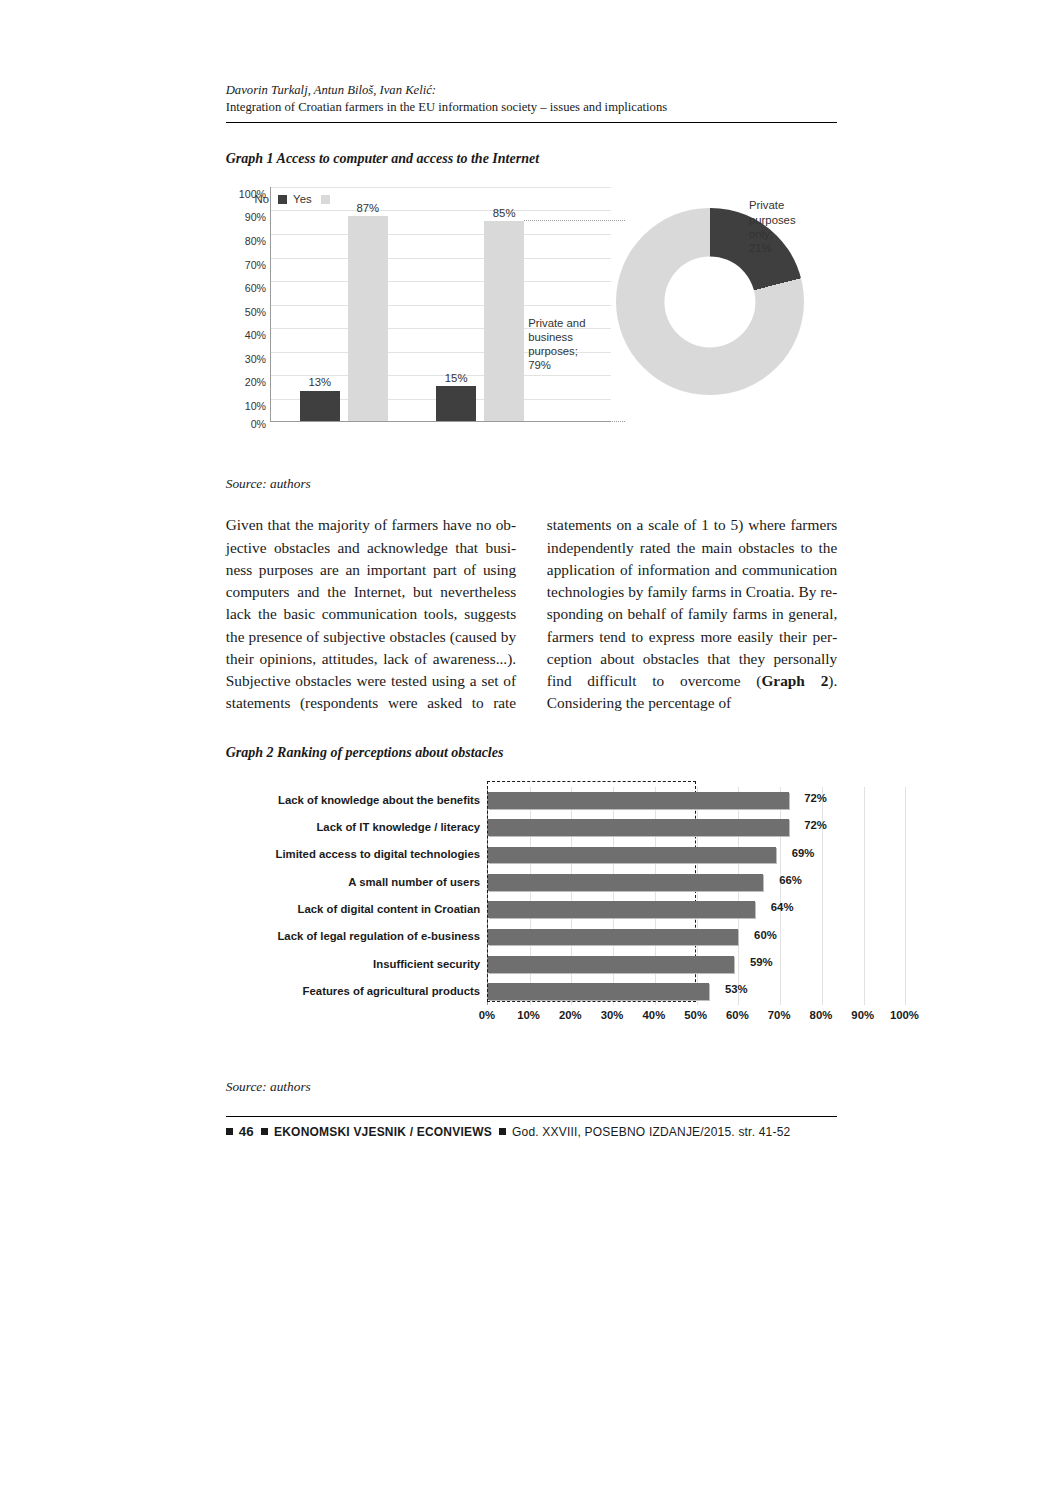Davorin Turkalj, Antun Biloš, Ivan Kelić: Integration of Croatian farmers in the EU information society – issues and implications
Graph 1 Access to computer and access to the Internet
No Yes
100% 90% 80% 70% 60% 50% 40% 30% 20% 10% 0%
13%
87%
15%
85%
Private
purposes
only;
21%
Private and
business
purposes;
79%
Source: authors
Given that the majority of farmers have no objective obstacles and acknowledge that business purposes are an important part of using computers and the Internet, but nevertheless lack the basic communication tools, suggests the presence of subjective obstacles (caused by their opinions, attitudes, lack of awareness...). Subjective obstacles were tested using a set of statements (respondents were asked to rate statements on a scale of 1 to 5) where farmers independently rated the main obstacles to the application of information and communication technologies by family farms in Croatia. By responding on behalf of family farms in general, farmers tend to express more easily their perception about obstacles that they personally find difficult to overcome (Graph 2). Considering the percentage of
Graph 2 Ranking of perceptions about obstacles
Lack of knowledge about the benefits
Lack of IT knowledge / literacy
Limited access to digital technologies
A small number of users
Lack of digital content in Croatian
Lack of legal regulation of e-business
Insufficient security
Features of agricultural products
72%
72%
69%
66%
64%
60%
59%
53%
0% 10% 20% 30% 40% 50% 60% 70% 80% 90% 100%
Source: authors
46 EKONOMSKI VJESNIK / ECONVIEWS God. XXVIII, POSEBNO IZDANJE/2015. str. 41-52